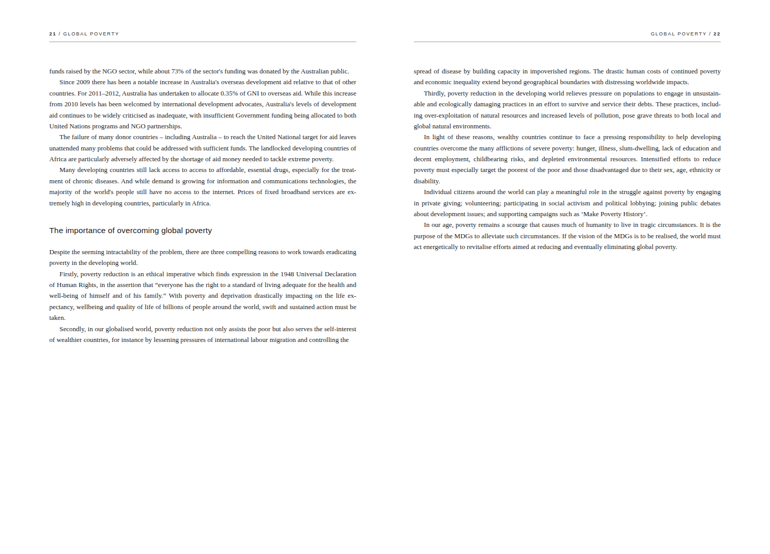21 / Global Poverty
funds raised by the NGO sector, while about 73% of the sector's funding was donated by the Australian public.
Since 2009 there has been a notable increase in Australia's overseas development aid relative to that of other countries. For 2011–2012, Australia has undertaken to allocate 0.35% of GNI to overseas aid. While this increase from 2010 levels has been welcomed by international development advocates, Australia's levels of development aid continues to be widely criticised as inadequate, with insufficient Government funding being allocated to both United Nations programs and NGO partnerships.
The failure of many donor countries – including Australia – to reach the United National target for aid leaves unattended many problems that could be addressed with sufficient funds. The landlocked developing countries of Africa are particularly adversely affected by the shortage of aid money needed to tackle extreme poverty.
Many developing countries still lack access to access to affordable, essential drugs, especially for the treatment of chronic diseases. And while demand is growing for information and communications technologies, the majority of the world's people still have no access to the internet. Prices of fixed broadband services are extremely high in developing countries, particularly in Africa.
The importance of overcoming global poverty
Despite the seeming intractability of the problem, there are three compelling reasons to work towards eradicating poverty in the developing world.
Firstly, poverty reduction is an ethical imperative which finds expression in the 1948 Universal Declaration of Human Rights, in the assertion that “everyone has the right to a standard of living adequate for the health and well-being of himself and of his family.” With poverty and deprivation drastically impacting on the life expectancy, wellbeing and quality of life of billions of people around the world, swift and sustained action must be taken.
Secondly, in our globalised world, poverty reduction not only assists the poor but also serves the self-interest of wealthier countries, for instance by lessening pressures of international labour migration and controlling the
Global Poverty / 22
spread of disease by building capacity in impoverished regions. The drastic human costs of continued poverty and economic inequality extend beyond geographical boundaries with distressing worldwide impacts.
Thirdly, poverty reduction in the developing world relieves pressure on populations to engage in unsustainable and ecologically damaging practices in an effort to survive and service their debts. These practices, including over-exploitation of natural resources and increased levels of pollution, pose grave threats to both local and global natural environments.
In light of these reasons, wealthy countries continue to face a pressing responsibility to help developing countries overcome the many afflictions of severe poverty: hunger, illness, slum-dwelling, lack of education and decent employment, childbearing risks, and depleted environmental resources. Intensified efforts to reduce poverty must especially target the poorest of the poor and those disadvantaged due to their sex, age, ethnicity or disability.
Individual citizens around the world can play a meaningful role in the struggle against poverty by engaging in private giving; volunteering; participating in social activism and political lobbying; joining public debates about development issues; and supporting campaigns such as ‘Make Poverty History’.
In our age, poverty remains a scourge that causes much of humanity to live in tragic circumstances. It is the purpose of the MDGs to alleviate such circumstances. If the vision of the MDGs is to be realised, the world must act energetically to revitalise efforts aimed at reducing and eventually eliminating global poverty.